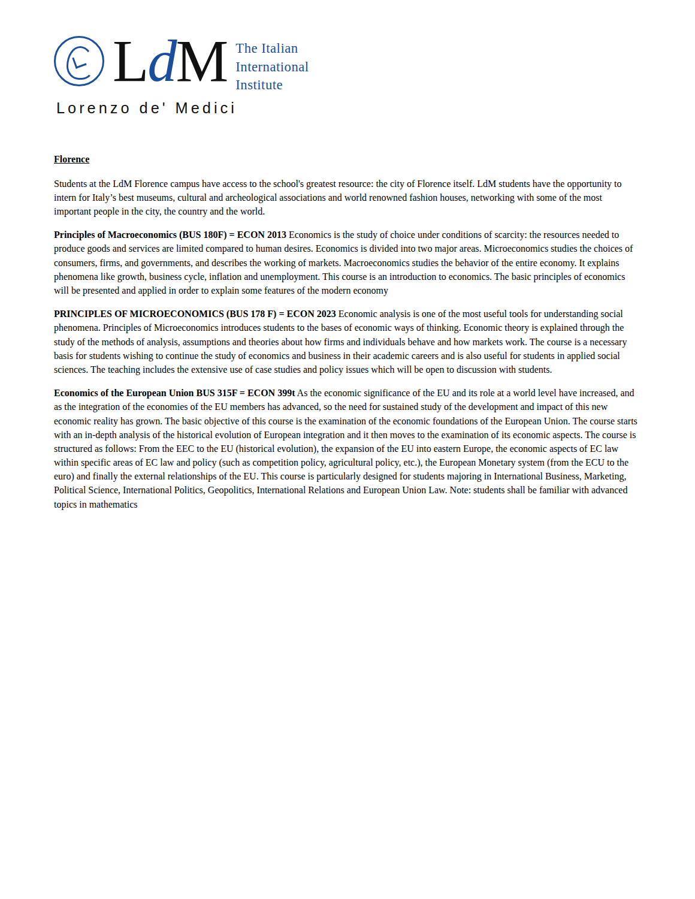Ld M
The Italian
International
Institute
Lorenzo de' Medici
Florence
Students at the LdM Florence campus have access to the school's greatest resource: the city of Florence itself. LdM students have the opportunity to intern for Italy’s best museums, cultural and archeological associations and world renowned fashion houses, networking with some of the most important people in the city, the country and the world.
Principles of Macroeconomics (BUS 180F) = ECON 2013 Economics is the study of choice under conditions of scarcity: the resources needed to produce goods and services are limited compared to human desires. Economics is divided into two major areas. Microeconomics studies the choices of consumers, firms, and governments, and describes the working of markets. Macroeconomics studies the behavior of the entire economy. It explains phenomena like growth, business cycle, inflation and unemployment. This course is an introduction to economics. The basic principles of economics will be presented and applied in order to explain some features of the modern economy
PRINCIPLES OF MICROECONOMICS (BUS 178 F) = ECON 2023 Economic analysis is one of the most useful tools for understanding social phenomena. Principles of Microeconomics introduces students to the bases of economic ways of thinking. Economic theory is explained through the study of the methods of analysis, assumptions and theories about how firms and individuals behave and how markets work. The course is a necessary basis for students wishing to continue the study of economics and business in their academic careers and is also useful for students in applied social sciences. The teaching includes the extensive use of case studies and policy issues which will be open to discussion with students.
Economics of the European Union BUS 315F = ECON 399t As the economic significance of the EU and its role at a world level have increased, and as the integration of the economies of the EU members has advanced, so the need for sustained study of the development and impact of this new economic reality has grown. The basic objective of this course is the examination of the economic foundations of the European Union. The course starts with an in-depth analysis of the historical evolution of European integration and it then moves to the examination of its economic aspects. The course is structured as follows: From the EEC to the EU (historical evolution), the expansion of the EU into eastern Europe, the economic aspects of EC law within specific areas of EC law and policy (such as competition policy, agricultural policy, etc.), the European Monetary system (from the ECU to the euro) and finally the external relationships of the EU. This course is particularly designed for students majoring in International Business, Marketing, Political Science, International Politics, Geopolitics, International Relations and European Union Law. Note: students shall be familiar with advanced topics in mathematics